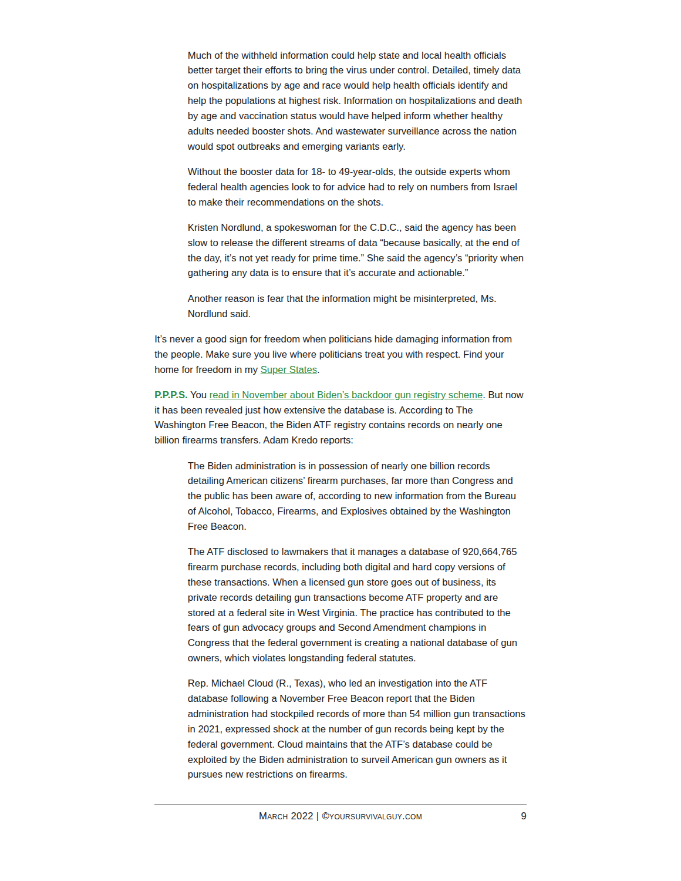Much of the withheld information could help state and local health officials better target their efforts to bring the virus under control. Detailed, timely data on hospitalizations by age and race would help health officials identify and help the populations at highest risk. Information on hospitalizations and death by age and vaccination status would have helped inform whether healthy adults needed booster shots. And wastewater surveillance across the nation would spot outbreaks and emerging variants early.
Without the booster data for 18- to 49-year-olds, the outside experts whom federal health agencies look to for advice had to rely on numbers from Israel to make their recommendations on the shots.
Kristen Nordlund, a spokeswoman for the C.D.C., said the agency has been slow to release the different streams of data “because basically, at the end of the day, it’s not yet ready for prime time.” She said the agency’s “priority when gathering any data is to ensure that it’s accurate and actionable.”
Another reason is fear that the information might be misinterpreted, Ms. Nordlund said.
It’s never a good sign for freedom when politicians hide damaging information from the people. Make sure you live where politicians treat you with respect. Find your home for freedom in my Super States.
P.P.P.S. You read in November about Biden’s backdoor gun registry scheme. But now it has been revealed just how extensive the database is. According to The Washington Free Beacon, the Biden ATF registry contains records on nearly one billion firearms transfers. Adam Kredo reports:
The Biden administration is in possession of nearly one billion records detailing American citizens’ firearm purchases, far more than Congress and the public has been aware of, according to new information from the Bureau of Alcohol, Tobacco, Firearms, and Explosives obtained by the Washington Free Beacon.
The ATF disclosed to lawmakers that it manages a database of 920,664,765 firearm purchase records, including both digital and hard copy versions of these transactions. When a licensed gun store goes out of business, its private records detailing gun transactions become ATF property and are stored at a federal site in West Virginia. The practice has contributed to the fears of gun advocacy groups and Second Amendment champions in Congress that the federal government is creating a national database of gun owners, which violates longstanding federal statutes.
Rep. Michael Cloud (R., Texas), who led an investigation into the ATF database following a November Free Beacon report that the Biden administration had stockpiled records of more than 54 million gun transactions in 2021, expressed shock at the number of gun records being kept by the federal government. Cloud maintains that the ATF’s database could be exploited by the Biden administration to surveil American gun owners as it pursues new restrictions on firearms.
March 2022 | ©yoursurvivalguy.com 9